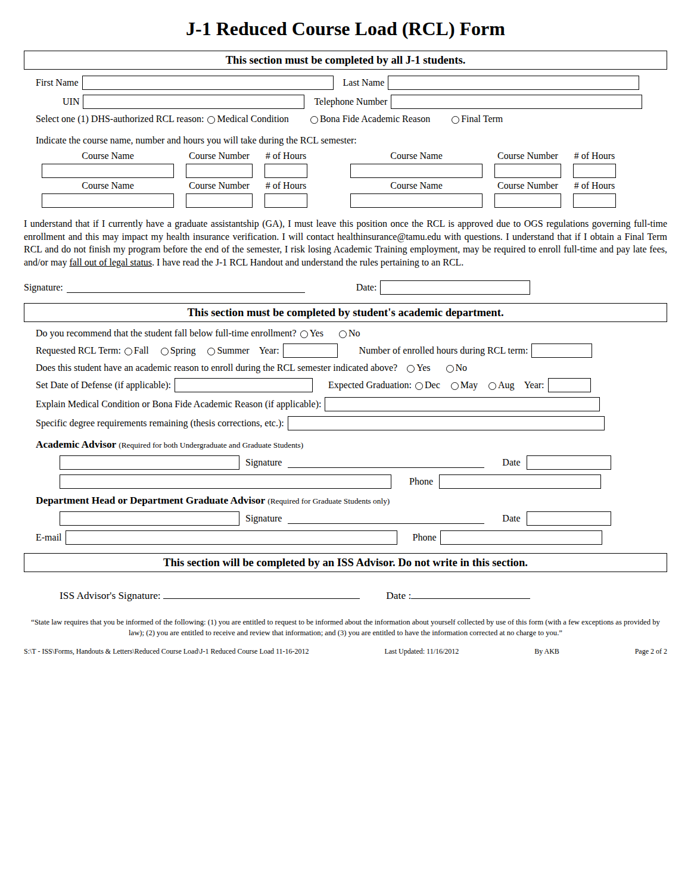J-1 Reduced Course Load (RCL) Form
This section must be completed by all J-1 students.
First Name Last Name
UIN Telephone Number
Select one (1) DHS-authorized RCL reason: Medical Condition Bona Fide Academic Reason Final Term
Indicate the course name, number and hours you will take during the RCL semester:
| Course Name | Course Number | # of Hours | | Course Name | Course Number | # of Hours |
| Course Name | Course Number | # of Hours | | Course Name | Course Number | # of Hours |
I understand that if I currently have a graduate assistantship (GA), I must leave this position once the RCL is approved due to OGS regulations governing full-time enrollment and this may impact my health insurance verification. I will contact healthinsurance@tamu.edu with questions. I understand that if I obtain a Final Term RCL and do not finish my program before the end of the semester, I risk losing Academic Training employment, may be required to enroll full-time and pay late fees, and/or may fall out of legal status. I have read the J-1 RCL Handout and understand the rules pertaining to an RCL.
Signature: Date:
This section must be completed by student's academic department.
Do you recommend that the student fall below full-time enrollment? Yes No
Requested RCL Term: Fall Spring Summer Year: Number of enrolled hours during RCL term:
Does this student have an academic reason to enroll during the RCL semester indicated above? Yes No
Set Date of Defense (if applicable): Expected Graduation: Dec May Aug Year:
Explain Medical Condition or Bona Fide Academic Reason (if applicable):
Specific degree requirements remaining (thesis corrections, etc.):
Academic Advisor (Required for both Undergraduate and Graduate Students)
Signature Date
Phone
Department Head or Department Graduate Advisor (Required for Graduate Students only)
Signature Date
E-mail Phone
This section will be completed by an ISS Advisor. Do not write in this section.
ISS Advisor's Signature: Date :
“State law requires that you be informed of the following: (1) you are entitled to request to be informed about the information about yourself collected by use of this form (with a few exceptions as provided by law); (2) you are entitled to receive and review that information; and (3) you are entitled to have the information corrected at no charge to you.”
S:\T - ISS\Forms, Handouts & Letters\Reduced Course Load\J-1 Reduced Course Load 11-16-2012 Last Updated: 11/16/2012 By AKB Page 2 of 2